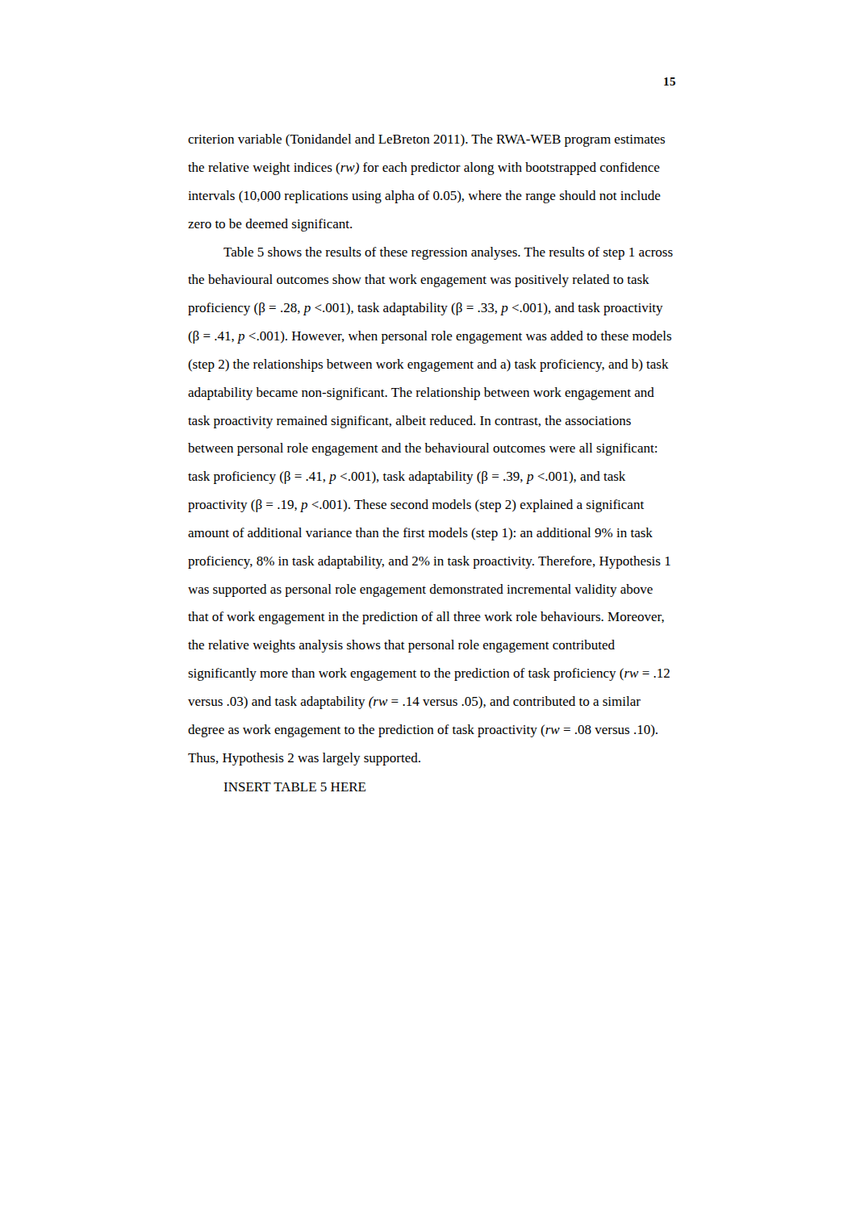15
criterion variable (Tonidandel and LeBreton 2011). The RWA-WEB program estimates the relative weight indices (rw) for each predictor along with bootstrapped confidence intervals (10,000 replications using alpha of 0.05), where the range should not include zero to be deemed significant.
Table 5 shows the results of these regression analyses. The results of step 1 across the behavioural outcomes show that work engagement was positively related to task proficiency (β = .28, p <.001), task adaptability (β = .33, p <.001), and task proactivity (β = .41, p <.001). However, when personal role engagement was added to these models (step 2) the relationships between work engagement and a) task proficiency, and b) task adaptability became non-significant. The relationship between work engagement and task proactivity remained significant, albeit reduced. In contrast, the associations between personal role engagement and the behavioural outcomes were all significant: task proficiency (β = .41, p <.001), task adaptability (β = .39, p <.001), and task proactivity (β = .19, p <.001). These second models (step 2) explained a significant amount of additional variance than the first models (step 1): an additional 9% in task proficiency, 8% in task adaptability, and 2% in task proactivity. Therefore, Hypothesis 1 was supported as personal role engagement demonstrated incremental validity above that of work engagement in the prediction of all three work role behaviours. Moreover, the relative weights analysis shows that personal role engagement contributed significantly more than work engagement to the prediction of task proficiency (rw = .12 versus .03) and task adaptability (rw = .14 versus .05), and contributed to a similar degree as work engagement to the prediction of task proactivity (rw = .08 versus .10). Thus, Hypothesis 2 was largely supported.
INSERT TABLE 5 HERE